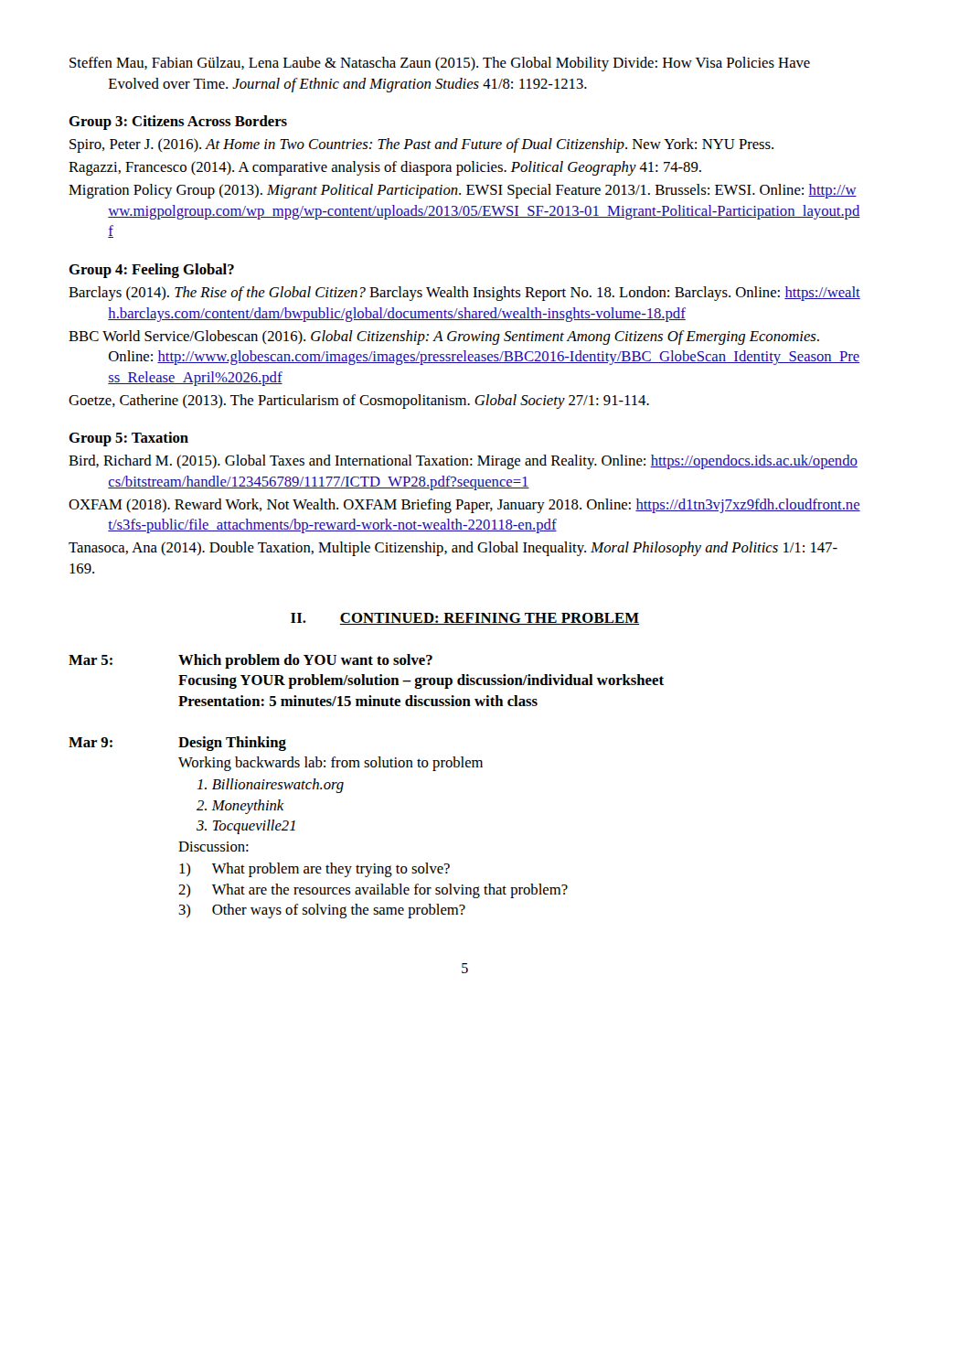Steffen Mau, Fabian Gülzau, Lena Laube & Natascha Zaun (2015). The Global Mobility Divide: How Visa Policies Have Evolved over Time. Journal of Ethnic and Migration Studies 41/8: 1192-1213.
Group 3: Citizens Across Borders
Spiro, Peter J. (2016). At Home in Two Countries: The Past and Future of Dual Citizenship. New York: NYU Press.
Ragazzi, Francesco (2014). A comparative analysis of diaspora policies. Political Geography 41: 74-89.
Migration Policy Group (2013). Migrant Political Participation. EWSI Special Feature 2013/1. Brussels: EWSI. Online: http://www.migpolgroup.com/wp_mpg/wp-content/uploads/2013/05/EWSI_SF-2013-01_Migrant-Political-Participation_layout.pdf
Group 4: Feeling Global?
Barclays (2014). The Rise of the Global Citizen? Barclays Wealth Insights Report No. 18. London: Barclays. Online: https://wealth.barclays.com/content/dam/bwpublic/global/documents/shared/wealth-insghts-volume-18.pdf
BBC World Service/Globescan (2016). Global Citizenship: A Growing Sentiment Among Citizens Of Emerging Economies. Online: http://www.globescan.com/images/images/pressreleases/BBC2016-Identity/BBC_GlobeScan_Identity_Season_Press_Release_April%2026.pdf
Goetze, Catherine (2013). The Particularism of Cosmopolitanism. Global Society 27/1: 91-114.
Group 5: Taxation
Bird, Richard M. (2015). Global Taxes and International Taxation: Mirage and Reality. Online: https://opendocs.ids.ac.uk/opendocs/bitstream/handle/123456789/11177/ICTD_WP28.pdf?sequence=1
OXFAM (2018). Reward Work, Not Wealth. OXFAM Briefing Paper, January 2018. Online: https://d1tn3vj7xz9fdh.cloudfront.net/s3fs-public/file_attachments/bp-reward-work-not-wealth-220118-en.pdf
Tanasoca, Ana (2014). Double Taxation, Multiple Citizenship, and Global Inequality. Moral Philosophy and Politics 1/1: 147-169.
II. CONTINUED: REFINING THE PROBLEM
Mar 5:
Which problem do YOU want to solve?
Focusing YOUR problem/solution – group discussion/individual worksheet
Presentation: 5 minutes/15 minute discussion with class
Mar 9:
Design Thinking
Working backwards lab: from solution to problem
Billionaireswatch.org
Moneythink
Tocqueville21
Discussion:
What problem are they trying to solve?
What are the resources available for solving that problem?
Other ways of solving the same problem?
5